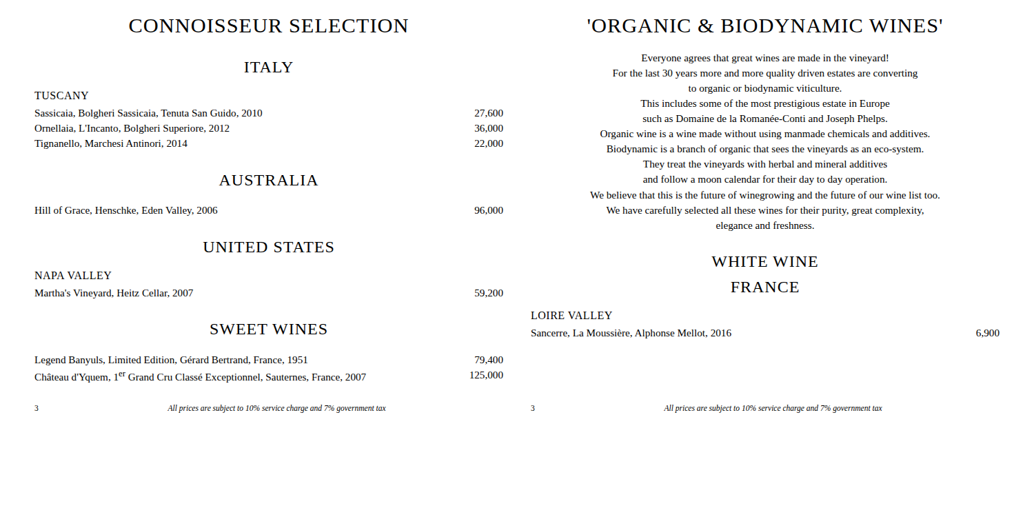CONNOISSEUR SELECTION
ITALY
TUSCANY
| Sassicaia, Bolgheri Sassicaia, Tenuta San Guido, 2010 | 27,600 |
| Ornellaia, L'Incanto, Bolgheri Superiore, 2012 | 36,000 |
| Tignanello, Marchesi Antinori, 2014 | 22,000 |
AUSTRALIA
| Hill of Grace, Henschke, Eden Valley, 2006 | 96,000 |
UNITED STATES
NAPA VALLEY
| Martha's Vineyard, Heitz Cellar, 2007 | 59,200 |
SWEET WINES
| Legend Banyuls, Limited Edition, Gérard Bertrand, France, 1951 | 79,400 |
| Château d'Yquem, 1 er Grand Cru Classé Exceptionnel, Sauternes, France, 2007 | 125,000 |
3
All prices are subject to 10% service charge and 7% government tax
'ORGANIC & BIODYNAMIC WINES'
Everyone agrees that great wines are made in the vineyard!
For the last 30 years more and more quality driven estates are converting
to organic or biodynamic viticulture.
This includes some of the most prestigious estate in Europe
such as Domaine de la Romanée-Conti and Joseph Phelps.
Organic wine is a wine made without using manmade chemicals and additives.
Biodynamic is a branch of organic that sees the vineyards as an eco-system.
They treat the vineyards with herbal and mineral additives
and follow a moon calendar for their day to day operation.
We believe that this is the future of winegrowing and the future of our wine list too.
We have carefully selected all these wines for their purity, great complexity,
elegance and freshness.
WHITE WINE
FRANCE
LOIRE VALLEY
| Sancerre, La Moussière, Alphonse Mellot, 2016 | 6,900 |
3
All prices are subject to 10% service charge and 7% government tax